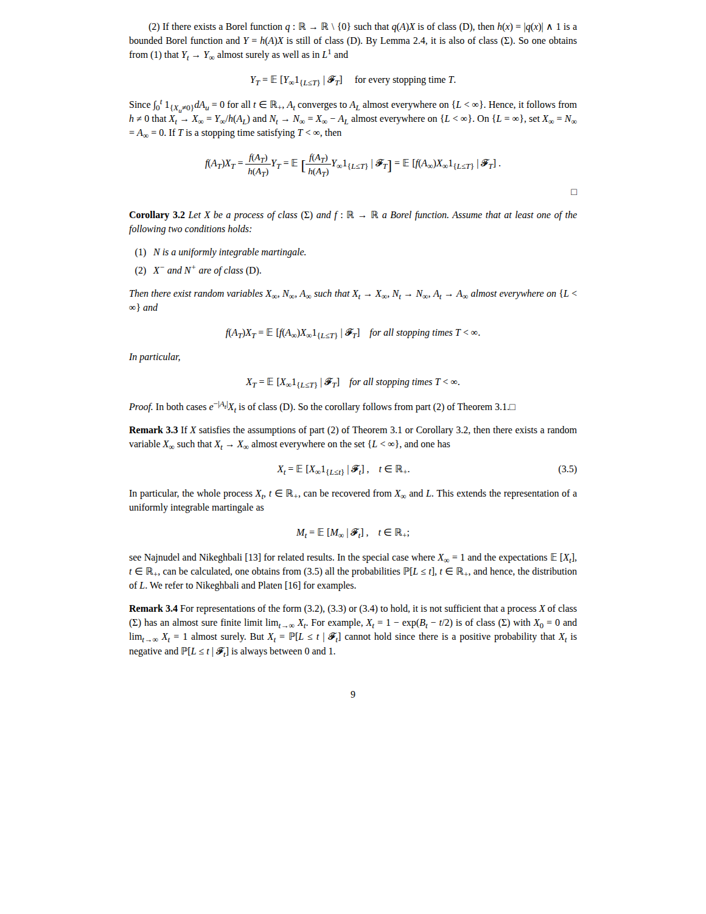(2) If there exists a Borel function q : ℝ → ℝ \ {0} such that q(A)X is of class (D), then h(x) = |q(x)| ∧ 1 is a bounded Borel function and Y = h(A)X is still of class (D). By Lemma 2.4, it is also of class (Σ). So one obtains from (1) that Yt → Y∞ almost surely as well as in L1 and
YT = 𝔼 [Y∞1{L≤T} | 𝓕T] for every stopping time T.
Since ∫0t 1{Xu≠0}dAu = 0 for all t ∈ ℝ+, At converges to AL almost everywhere on {L < ∞}. Hence, it follows from h ≠ 0 that Xt → X∞ = Y∞/h(AL) and Nt → N∞ = X∞ − AL almost everywhere on {L < ∞}. On {L = ∞}, set X∞ = N∞ = A∞ = 0. If T is a stopping time satisfying T < ∞, then
f(AT)XT = f(AT) h(AT) YT = 𝔼 [f(AT) h(AT) Y∞1{L≤T} | 𝓕T] = 𝔼 [f(A∞)X∞1{L≤T} | 𝓕T] .
□
Corollary 3.2 Let X be a process of class (Σ) and f : ℝ → ℝ a Borel function. Assume that at least one of the following two conditions holds:
(1) N is a uniformly integrable martingale.
(2) X− and N+ are of class (D).
Then there exist random variables X∞, N∞, A∞ such that Xt → X∞, Nt → N∞, At → A∞ almost everywhere on {L < ∞} and
f(AT)XT = 𝔼 [f(A∞)X∞1{L≤T} | 𝓕T] for all stopping times T < ∞.
In particular,
XT = 𝔼 [X∞1{L≤T} | 𝓕T] for all stopping times T < ∞.
Proof. In both cases e−|At|Xt is of class (D). So the corollary follows from part (2) of Theorem 3.1.□
Remark 3.3 If X satisfies the assumptions of part (2) of Theorem 3.1 or Corollary 3.2, then there exists a random variable X∞ such that Xt → X∞ almost everywhere on the set {L < ∞}, and one has
(3.5) Xt = 𝔼 [X∞1{L≤t} | 𝓕t] , t ∈ ℝ+.
In particular, the whole process Xt, t ∈ ℝ+, can be recovered from X∞ and L. This extends the representation of a uniformly integrable martingale as
Mt = 𝔼 [M∞ | 𝓕t] , t ∈ ℝ+;
see Najnudel and Nikeghbali [13] for related results. In the special case where X∞ = 1 and the expectations 𝔼 [Xt], t ∈ ℝ+, can be calculated, one obtains from (3.5) all the probabilities ℙ[L ≤ t], t ∈ ℝ+, and hence, the distribution of L. We refer to Nikeghbali and Platen [16] for examples.
Remark 3.4 For representations of the form (3.2), (3.3) or (3.4) to hold, it is not sufficient that a process X of class (Σ) has an almost sure finite limit limt→∞ Xt. For example, Xt = 1 − exp(Bt − t/2) is of class (Σ) with X0 = 0 and limt→∞ Xt = 1 almost surely. But Xt = ℙ[L ≤ t | 𝓕t] cannot hold since there is a positive probability that Xt is negative and ℙ[L ≤ t | 𝓕t] is always between 0 and 1.
9